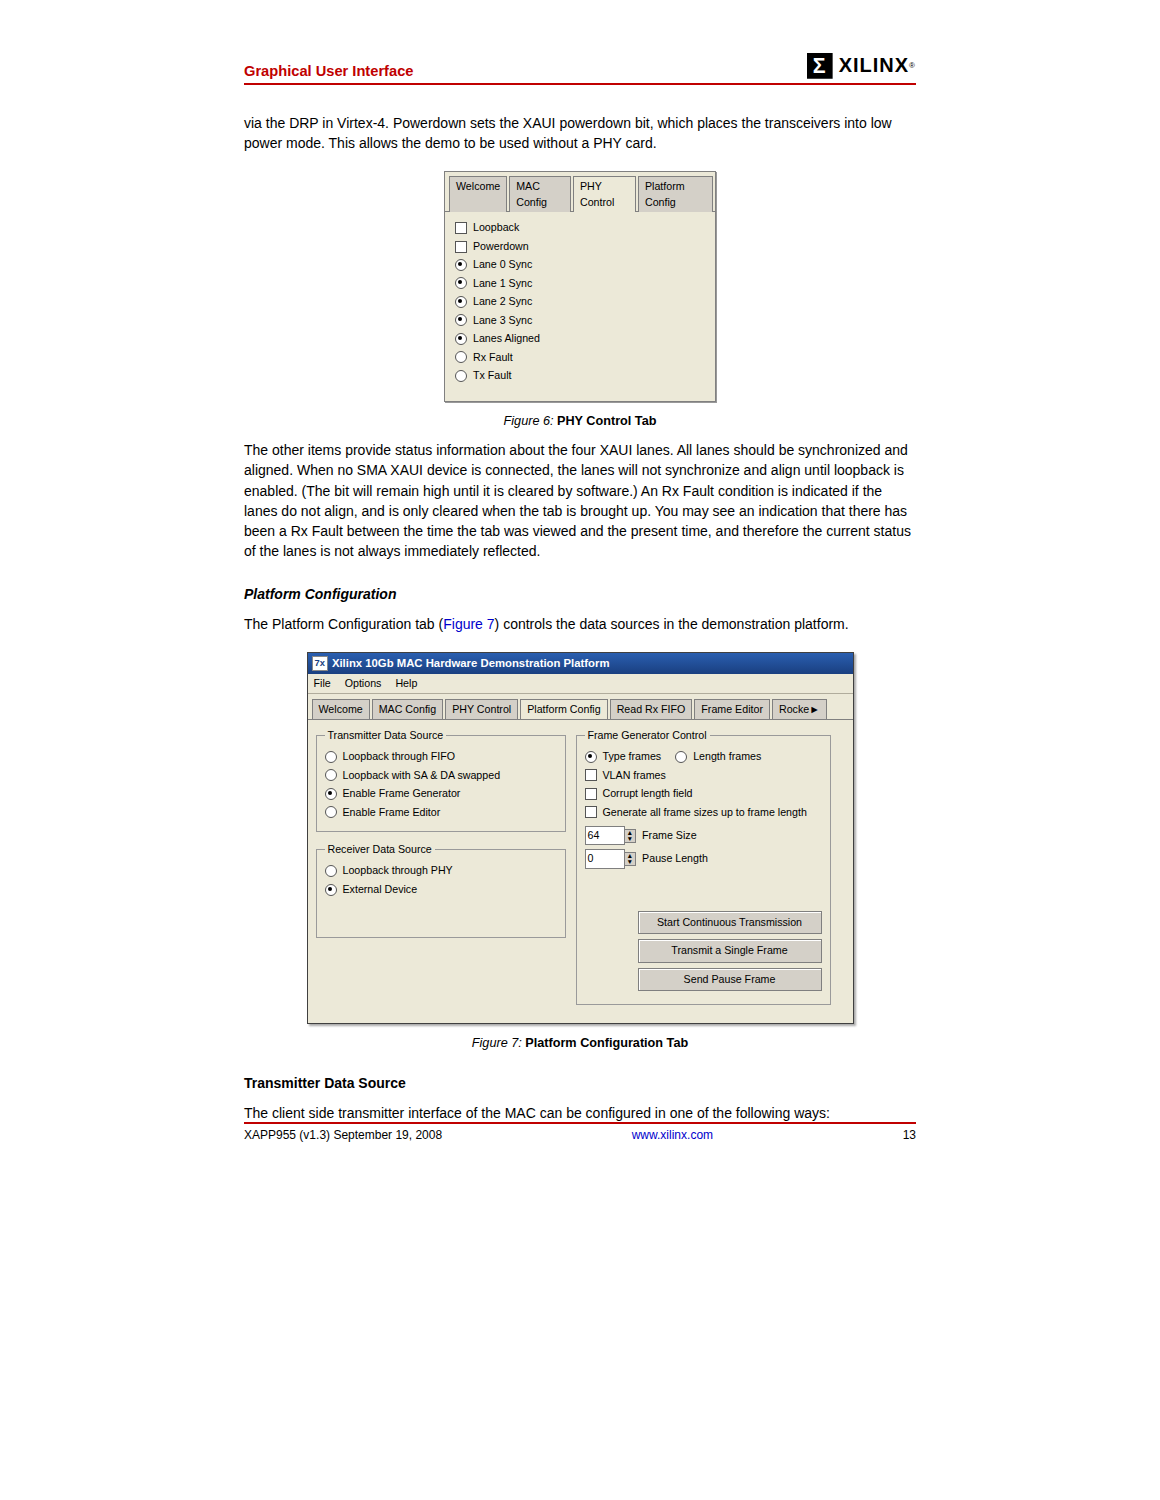Graphical User Interface
ΣXILINX®
via the DRP in Virtex-4. Powerdown sets the XAUI powerdown bit, which places the transceivers into low power mode. This allows the demo to be used without a PHY card.
Welcome
MAC Config
PHY Control
Platform Config
Loopback
Powerdown
Lane 0 Sync
Lane 1 Sync
Lane 2 Sync
Lane 3 Sync
Lanes Aligned
Rx Fault
Tx Fault
Figure 6: PHY Control Tab
The other items provide status information about the four XAUI lanes. All lanes should be synchronized and aligned. When no SMA XAUI device is connected, the lanes will not synchronize and align until loopback is enabled. (The bit will remain high until it is cleared by software.) An Rx Fault condition is indicated if the lanes do not align, and is only cleared when the tab is brought up. You may see an indication that there has been a Rx Fault between the time the tab was viewed and the present time, and therefore the current status of the lanes is not always immediately reflected.
Platform Configuration
The Platform Configuration tab (Figure 7) controls the data sources in the demonstration platform.
7x Xilinx 10Gb MAC Hardware Demonstration Platform
File Options Help
Welcome
MAC Config
PHY Control
Platform Config
Read Rx FIFO
Frame Editor
Rocke►
Transmitter Data Source
Loopback through FIFO
Loopback with SA & DA swapped
Enable Frame Generator
Enable Frame Editor
Receiver Data Source
Loopback through PHY
External Device
Frame Generator Control
Type frames Length frames
VLAN frames
Corrupt length field
Generate all frame sizes up to frame length
64 ▲▼ Frame Size
0 ▲▼ Pause Length
Start Continuous Transmission
Transmit a Single Frame
Send Pause Frame
Figure 7: Platform Configuration Tab
Transmitter Data Source
The client side transmitter interface of the MAC can be configured in one of the following ways:
XAPP955 (v1.3) September 19, 2008
www.xilinx.com
13